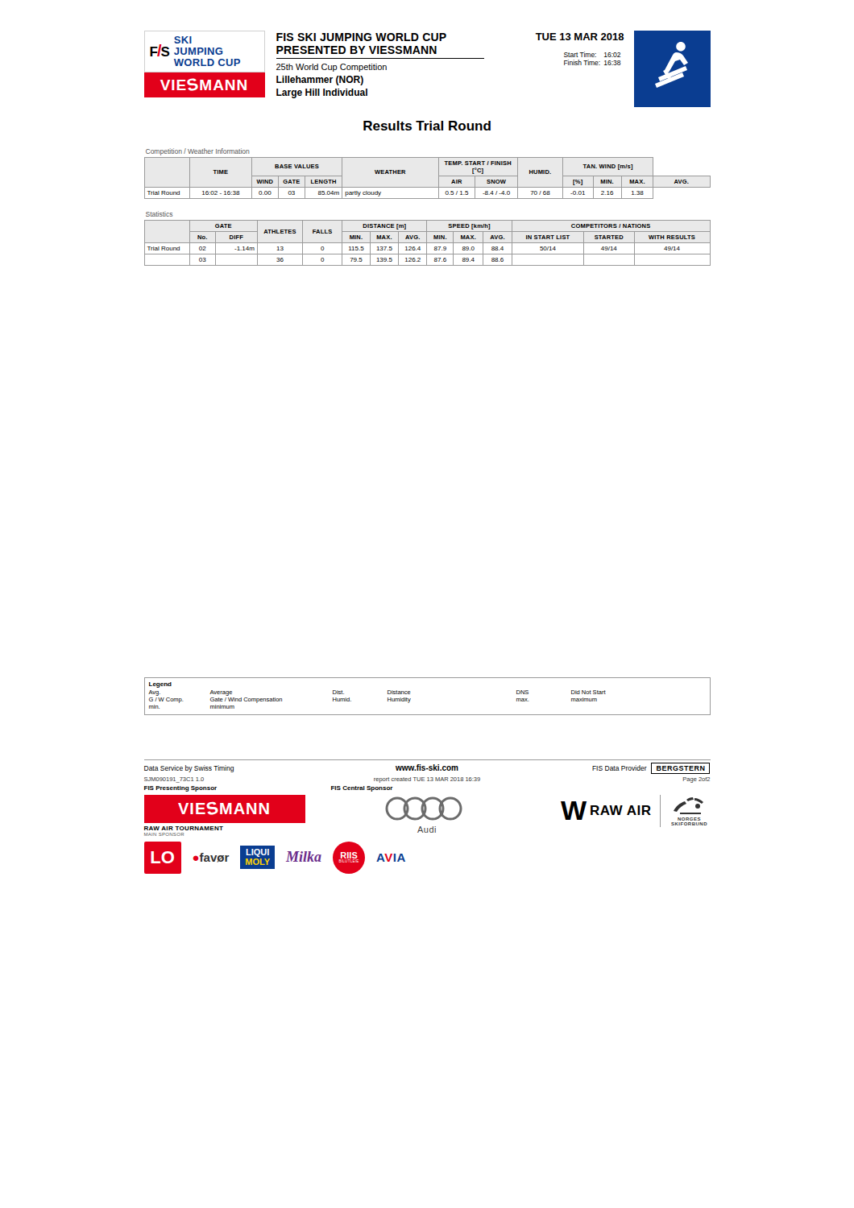F/S
SKI
JUMPING
WORLD CUP
VIESMANN
FIS SKI JUMPING WORLD CUP PRESENTED BY VIESSMANN
25th World Cup Competition
Lillehammer (NOR)
Large Hill Individual
TUE 13 MAR 2018
| Start Time: | 16:02 |
| Finish Time: | 16:38 |
Results Trial Round
Competition / Weather Information
| | TIME | BASE VALUES | WEATHER | TEMP. START / FINISH [°C] | HUMID. | TAN. WIND [m/s] |
| --- | --- | --- | --- | --- | --- | --- |
| WIND | GATE | LENGTH | AIR | SNOW | [%] | MIN. | MAX. | AVG. |
| Trial Round | 16:02 - 16:38 | 0.00 | 03 | 85.04m | partly cloudy | 0.5 / 1.5 | -8.4 / -4.0 | 70 / 68 | -0.01 | 2.16 | 1.38 |
Statistics
| | GATE | ATHLETES | FALLS | DISTANCE [m] | SPEED [km/h] | COMPETITORS / NATIONS |
| --- | --- | --- | --- | --- | --- | --- |
| No. | DIFF | MIN. | MAX. | AVG. | MIN. | MAX. | AVG. | IN START LIST | STARTED | WITH RESULTS |
| Trial Round | 02 | -1.14m | 13 | 0 | 115.5 | 137.5 | 126.4 | 87.9 | 89.0 | 88.4 | 50/14 | 49/14 | 49/14 |
| | 03 | | 36 | 0 | 79.5 | 139.5 | 126.2 | 87.6 | 89.4 | 88.6 | | | |
Legend
Avg.
G / W Comp.
min.
Average
Gate / Wind Compensation
minimum
Dist.
Humid.
Distance
Humidity
DNS
max.
Did Not Start
maximum
Data Service by Swiss Timing
www.fis-ski.com
FIS Data Provider BERGSTERN
SJM090191_73C1 1.0
report created TUE 13 MAR 2018 16:39
Page 2of2
FIS Presenting Sponsor
FIS Central Sponsor
VIESMANN
RAW AIR TOURNAMENT
MAIN SPONSOR
Audi
W
RAW AIR
NORGES
SKIFORBUND
LO
●favør
LIQUI
MOLY
Milka
RIISBILUTLEIE
AVIA